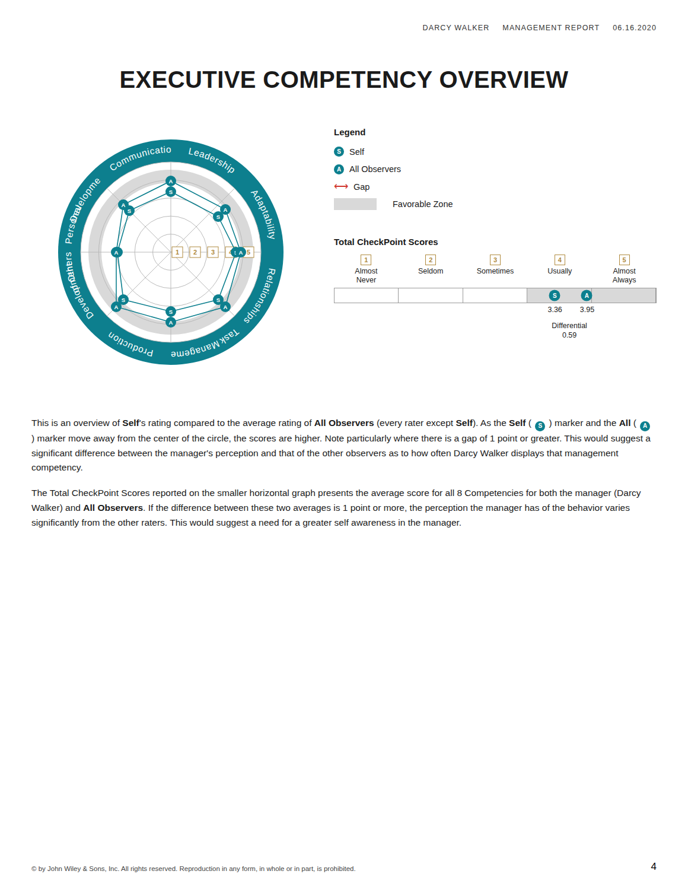DARCY WALKER MANAGEMENT REPORT 06.16.2020
EXECUTIVE COMPETENCY OVERVIEW
Leadership Adaptability Relationships Task Management Production Development of Others Personal Development Communication 1 2 3 4 5 S S S S S S S S A A A A A A A A
Legend
S Self
A All Observers
⟷ Gap
Favorable Zone
Total CheckPoint Scores
1 Almost
Never
2 Seldom
3 Sometimes
4 Usually
5 Almost
Always
S A
3.36 3.95
Differential
0.59
This is an overview of Self's rating compared to the average rating of All Observers (every rater except Self). As the Self ( S ) marker and the All ( A ) marker move away from the center of the circle, the scores are higher. Note particularly where there is a gap of 1 point or greater. This would suggest a significant difference between the manager's perception and that of the other observers as to how often Darcy Walker displays that management competency.
The Total CheckPoint Scores reported on the smaller horizontal graph presents the average score for all 8 Competencies for both the manager (Darcy Walker) and All Observers. If the difference between these two averages is 1 point or more, the perception the manager has of the behavior varies significantly from the other raters. This would suggest a need for a greater self awareness in the manager.
© by John Wiley & Sons, Inc. All rights reserved. Reproduction in any form, in whole or in part, is prohibited. 4